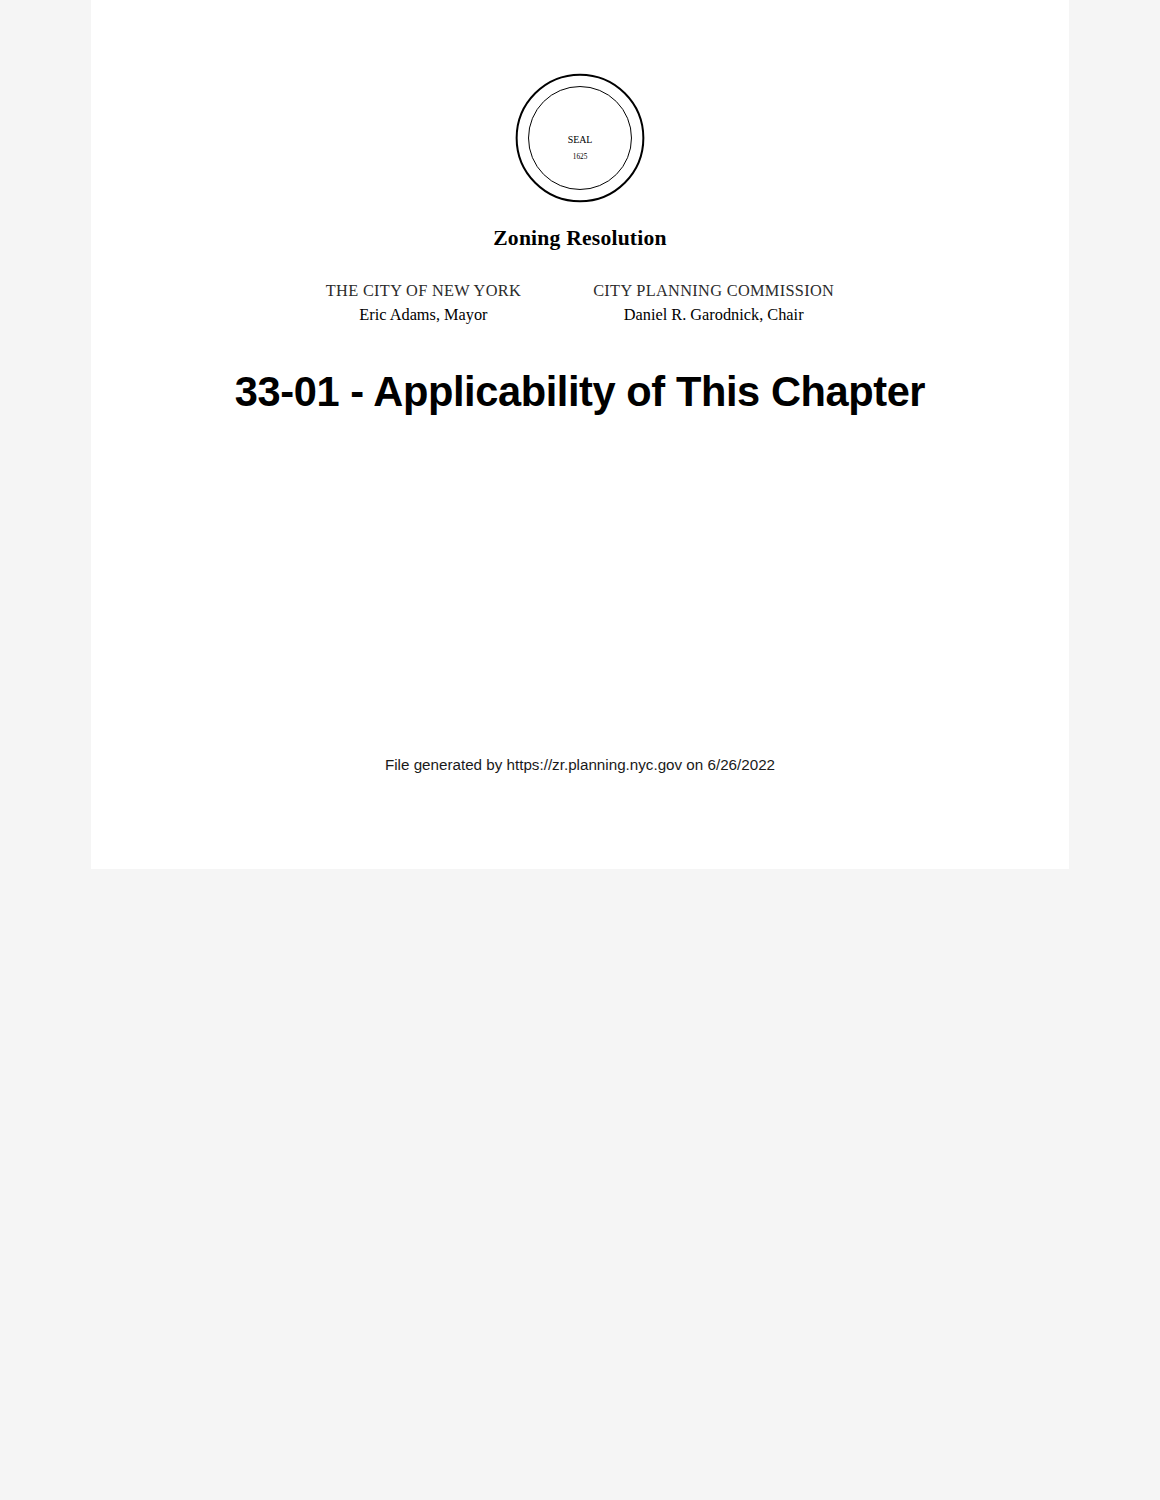Zoning Resolution
THE CITY OF NEW YORK
Eric Adams, Mayor
CITY PLANNING COMMISSION
Daniel R. Garodnick, Chair
33-01 - Applicability of This Chapter
File generated by https://zr.planning.nyc.gov on 6/26/2022